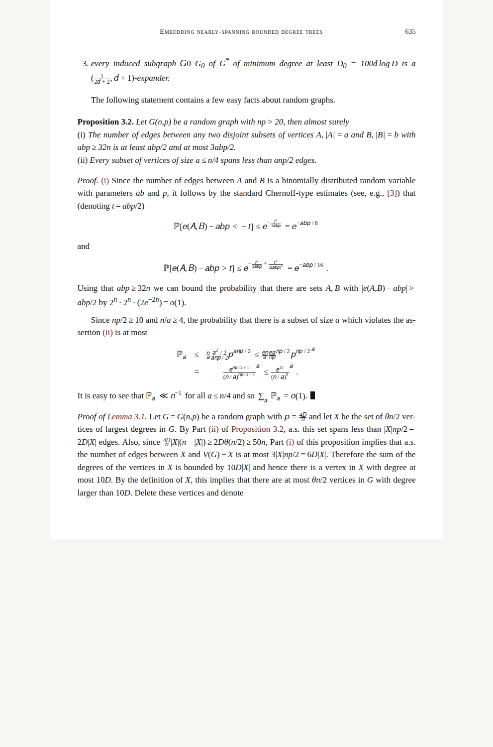Embedding nearly-spanning bounded degree trees 635
every induced subgraph G0 G0 of G* of minimum degree at least D0 = 100d log D is a (12d+2,d+1)-expander.
The following statement contains a few easy facts about random graphs.
Proposition 3.2. Let G(n,p) be a random graph with np > 20, then almost surely
(i) The number of edges between any two disjoint subsets of vertices A, |A| = a and B, |B| = b with abp ≥ 32n is at least abp/2 and at most 3abp/2.
(ii) Every subset of vertices of size a ≤ n/4 spans less than anp/2 edges.
Proof. (i) Since the number of edges between A and B is a binomially distributed random variable with parameters ab and p, it follows by the standard Chernoff-type estimates (see, e.g., [3]) that (denoting t = abp/2)
ℙ[e(A,B)−abp<−t] ≤ e−t22abp = e−abp/8
and
ℙ[e(A,B)−abp>t] ≤ e−t22abp+t32(abp)2 = e−abp/16 .
Using that abp ≥ 32n we can bound the probability that there are sets A, B with |e(A,B) − abp| > abp/2 by 2n · 2n · (2e−2n) = o(1).
Since np/2 ≥ 10 and n/a ≥ 4, the probability that there is a subset of size a which violates the assertion (ii) is at most
ℙa ≤ na a2/2anp/2 panp/2 ≤ ena eanpnp/2 pnp/2 a = enp/2+1 (n/a)np/2−1 a ≤ e11 (n/a)9 a .
It is easy to see that ℙa≪n−1 for all a ≤ n/4 and so ∑aℙa=o(1).
Proof of Lemma 3.1. Let G = G(n,p) be a random graph with p=4Dn and let X be the set of θn/2 vertices of largest degrees in G. By Part (ii) of Proposition 3.2, a.s. this set spans less than |X|np/2 = 2D|X| edges. Also, since 4Dn|X|(n − |X|) ≥ 2Dθ(n/2) ≥ 50n, Part (i) of this proposition implies that a.s. the number of edges between X and V(G) − X is at most 3|X|np/2 = 6D|X|. Therefore the sum of the degrees of the vertices in X is bounded by 10D|X| and hence there is a vertex in X with degree at most 10D. By the definition of X, this implies that there are at most θn/2 vertices in G with degree larger than 10D. Delete these vertices and denote